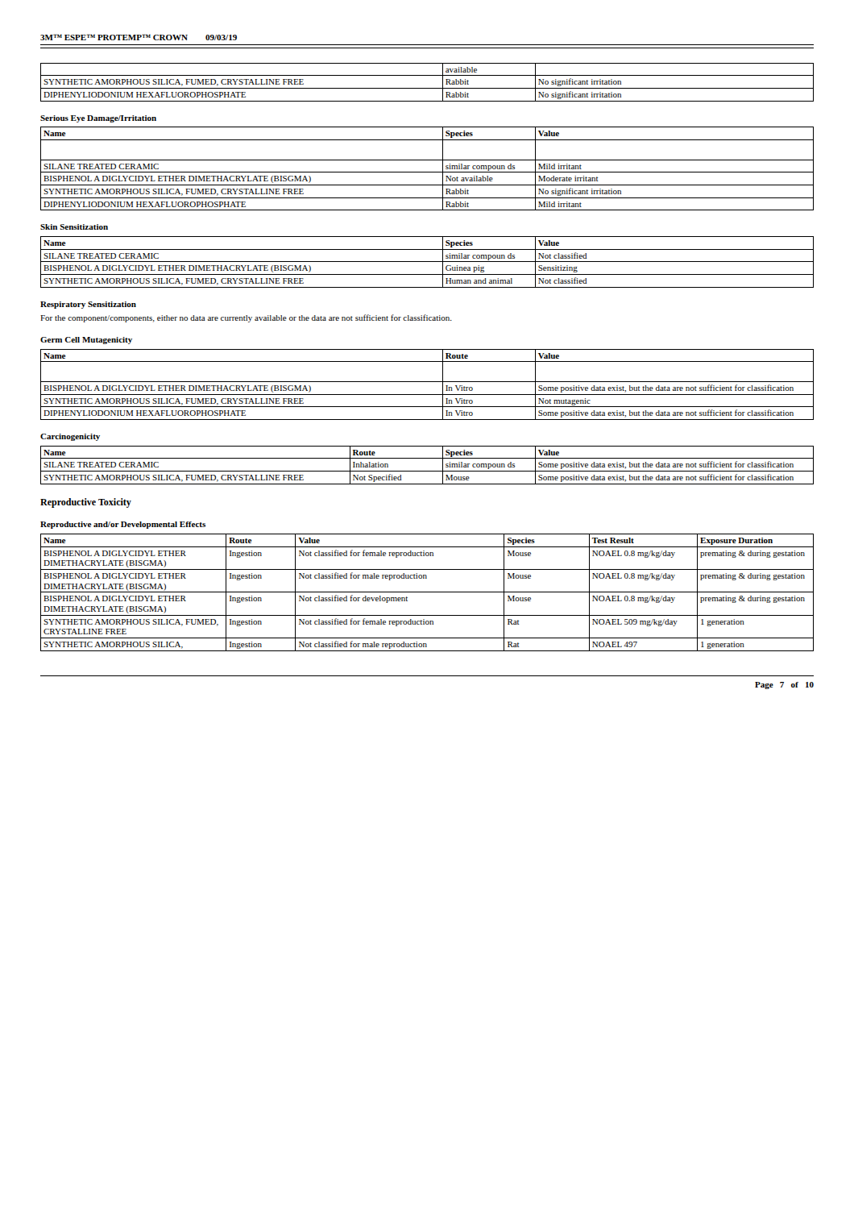3M™ ESPE™ PROTEMP™ CROWN 09/03/19
| | available | |
| SYNTHETIC AMORPHOUS SILICA, FUMED, CRYSTALLINE FREE | Rabbit | No significant irritation |
| DIPHENYLIODONIUM HEXAFLUOROPHOSPHATE | Rabbit | No significant irritation |
Serious Eye Damage/Irritation
| Name | Species | Value |
| --- | --- | --- |
| SILANE TREATED CERAMIC | similar compoun ds | Mild irritant |
| BISPHENOL A DIGLYCIDYL ETHER DIMETHACRYLATE (BISGMA) | Not available | Moderate irritant |
| SYNTHETIC AMORPHOUS SILICA, FUMED, CRYSTALLINE FREE | Rabbit | No significant irritation |
| DIPHENYLIODONIUM HEXAFLUOROPHOSPHATE | Rabbit | Mild irritant |
Skin Sensitization
| Name | Species | Value |
| --- | --- | --- |
| SILANE TREATED CERAMIC | similar compoun ds | Not classified |
| BISPHENOL A DIGLYCIDYL ETHER DIMETHACRYLATE (BISGMA) | Guinea pig | Sensitizing |
| SYNTHETIC AMORPHOUS SILICA, FUMED, CRYSTALLINE FREE | Human and animal | Not classified |
Respiratory Sensitization
For the component/components, either no data are currently available or the data are not sufficient for classification.
Germ Cell Mutagenicity
| Name | Route | Value |
| --- | --- | --- |
| BISPHENOL A DIGLYCIDYL ETHER DIMETHACRYLATE (BISGMA) | In Vitro | Some positive data exist, but the data are not sufficient for classification |
| SYNTHETIC AMORPHOUS SILICA, FUMED, CRYSTALLINE FREE | In Vitro | Not mutagenic |
| DIPHENYLIODONIUM HEXAFLUOROPHOSPHATE | In Vitro | Some positive data exist, but the data are not sufficient for classification |
Carcinogenicity
| Name | Route | Species | Value |
| --- | --- | --- | --- |
| SILANE TREATED CERAMIC | Inhalation | similar compoun ds | Some positive data exist, but the data are not sufficient for classification |
| SYNTHETIC AMORPHOUS SILICA, FUMED, CRYSTALLINE FREE | Not Specified | Mouse | Some positive data exist, but the data are not sufficient for classification |
Reproductive Toxicity
Reproductive and/or Developmental Effects
| Name | Route | Value | Species | Test Result | Exposure Duration |
| --- | --- | --- | --- | --- | --- |
| BISPHENOL A DIGLYCIDYL ETHER DIMETHACRYLATE (BISGMA) | Ingestion | Not classified for female reproduction | Mouse | NOAEL 0.8 mg/kg/day | premating & during gestation |
| BISPHENOL A DIGLYCIDYL ETHER DIMETHACRYLATE (BISGMA) | Ingestion | Not classified for male reproduction | Mouse | NOAEL 0.8 mg/kg/day | premating & during gestation |
| BISPHENOL A DIGLYCIDYL ETHER DIMETHACRYLATE (BISGMA) | Ingestion | Not classified for development | Mouse | NOAEL 0.8 mg/kg/day | premating & during gestation |
| SYNTHETIC AMORPHOUS SILICA, FUMED, CRYSTALLINE FREE | Ingestion | Not classified for female reproduction | Rat | NOAEL 509 mg/kg/day | 1 generation |
| SYNTHETIC AMORPHOUS SILICA, | Ingestion | Not classified for male reproduction | Rat | NOAEL 497 | 1 generation |
Page 7 of 10